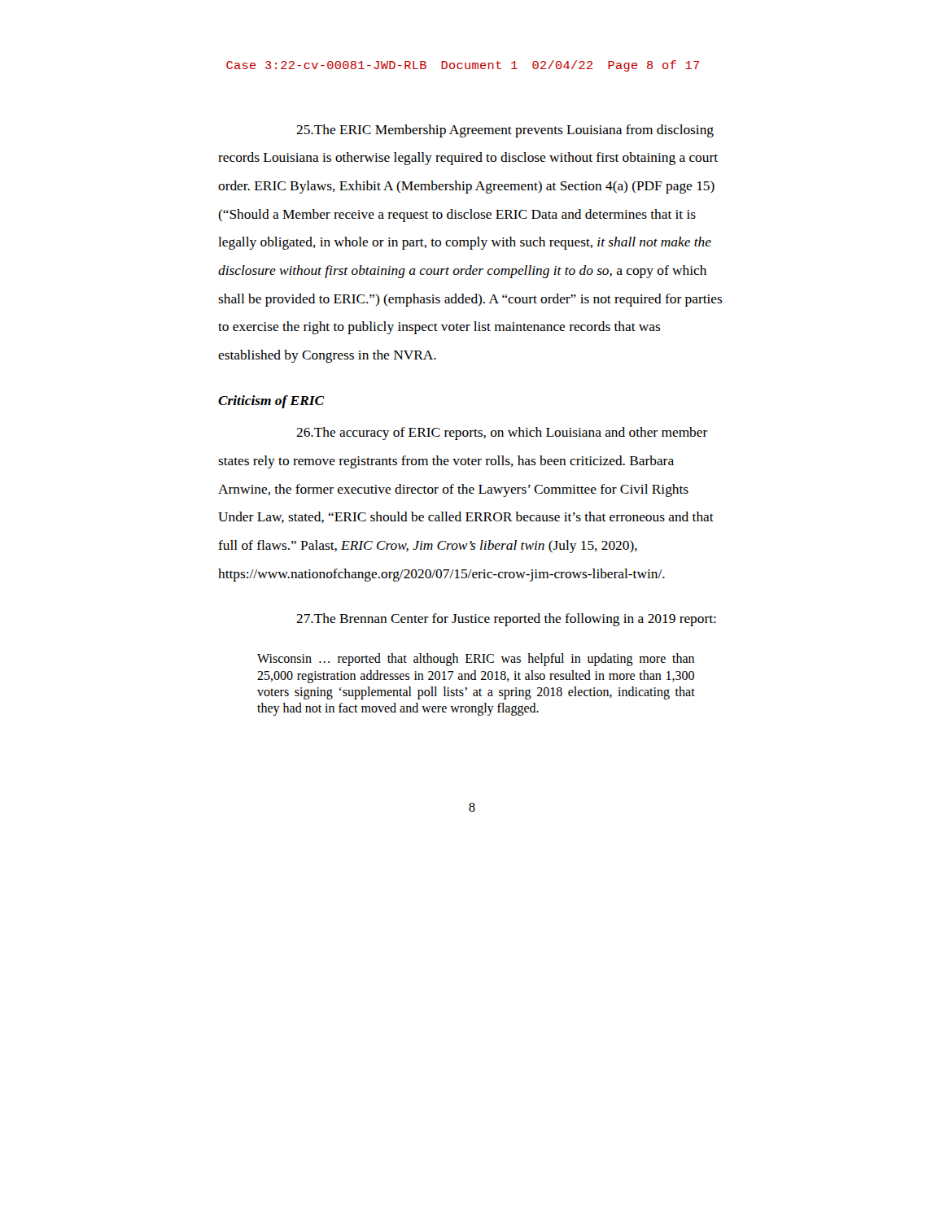Case 3:22-cv-00081-JWD-RLB Document 102/04/22 Page 8 of 17
25. The ERIC Membership Agreement prevents Louisiana from disclosing records Louisiana is otherwise legally required to disclose without first obtaining a court order. ERIC Bylaws, Exhibit A (Membership Agreement) at Section 4(a) (PDF page 15) (“Should a Member receive a request to disclose ERIC Data and determines that it is legally obligated, in whole or in part, to comply with such request, it shall not make the disclosure without first obtaining a court order compelling it to do so, a copy of which shall be provided to ERIC.”) (emphasis added). A “court order” is not required for parties to exercise the right to publicly inspect voter list maintenance records that was established by Congress in the NVRA.
Criticism of ERIC
26. The accuracy of ERIC reports, on which Louisiana and other member states rely to remove registrants from the voter rolls, has been criticized. Barbara Arnwine, the former executive director of the Lawyers’ Committee for Civil Rights Under Law, stated, “ERIC should be called ERROR because it’s that erroneous and that full of flaws.” Palast, ERIC Crow, Jim Crow’s liberal twin (July 15, 2020), https://www.nationofchange.org/2020/07/15/eric-crow-jim-crows-liberal-twin/.
27. The Brennan Center for Justice reported the following in a 2019 report:
Wisconsin … reported that although ERIC was helpful in updating more than 25,000 registration addresses in 2017 and 2018, it also resulted in more than 1,300 voters signing ‘supplemental poll lists’ at a spring 2018 election, indicating that they had not in fact moved and were wrongly flagged.
8